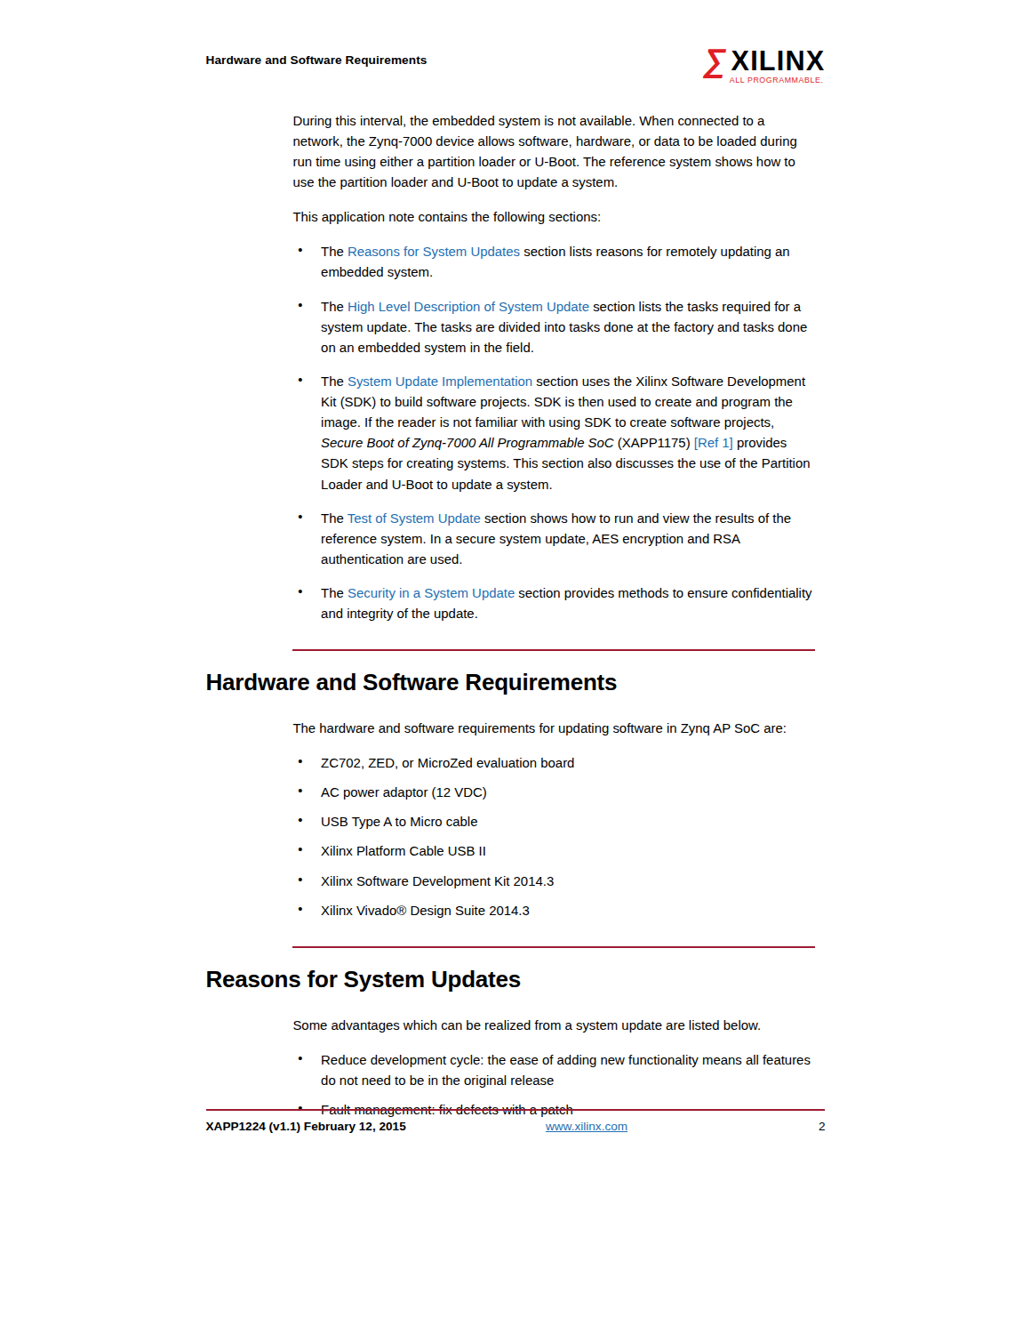Hardware and Software Requirements
∑XILINX
ALL PROGRAMMABLE.
During this interval, the embedded system is not available. When connected to a network, the Zynq-7000 device allows software, hardware, or data to be loaded during run time using either a partition loader or U-Boot. The reference system shows how to use the partition loader and U-Boot to update a system.
This application note contains the following sections:
The Reasons for System Updates section lists reasons for remotely updating an embedded system.
The High Level Description of System Update section lists the tasks required for a system update. The tasks are divided into tasks done at the factory and tasks done on an embedded system in the field.
The System Update Implementation section uses the Xilinx Software Development Kit (SDK) to build software projects. SDK is then used to create and program the image. If the reader is not familiar with using SDK to create software projects, Secure Boot of Zynq-7000 All Programmable SoC (XAPP1175) [Ref 1] provides SDK steps for creating systems. This section also discusses the use of the Partition Loader and U-Boot to update a system.
The Test of System Update section shows how to run and view the results of the reference system. In a secure system update, AES encryption and RSA authentication are used.
The Security in a System Update section provides methods to ensure confidentiality and integrity of the update.
Hardware and Software Requirements
The hardware and software requirements for updating software in Zynq AP SoC are:
ZC702, ZED, or MicroZed evaluation board
AC power adaptor (12 VDC)
USB Type A to Micro cable
Xilinx Platform Cable USB II
Xilinx Software Development Kit 2014.3
Xilinx Vivado® Design Suite 2014.3
Reasons for System Updates
Some advantages which can be realized from a system update are listed below.
Reduce development cycle: the ease of adding new functionality means all features do not need to be in the original release
Fault management: fix defects with a patch
XAPP1224 (v1.1) February 12, 2015
www.xilinx.com
2